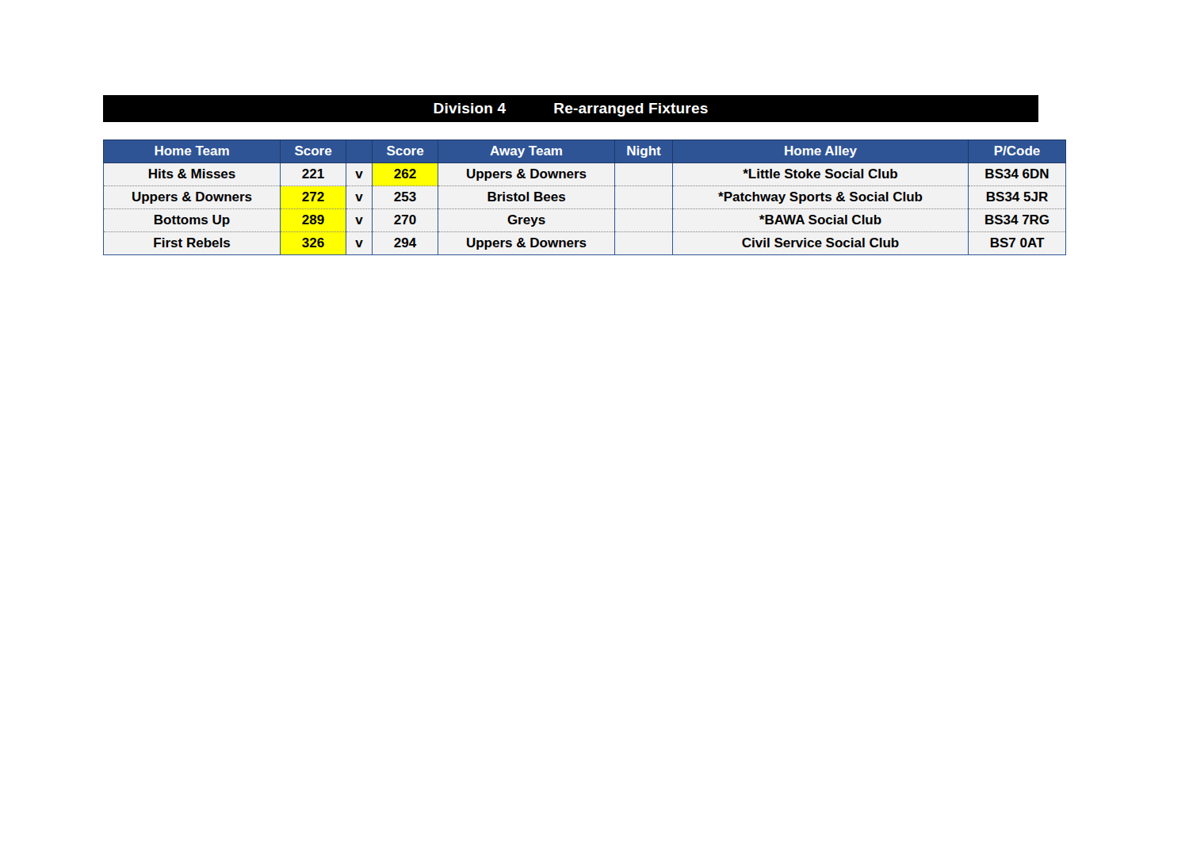Division 4 Re-arranged Fixtures
| Home Team | Score | | Score | Away Team | Night | Home Alley | P/Code |
| --- | --- | --- | --- | --- | --- | --- | --- |
| Hits & Misses | 221 | v | 262 | Uppers & Downers | | *Little Stoke Social Club | BS34 6DN |
| Uppers & Downers | 272 | v | 253 | Bristol Bees | | *Patchway Sports & Social Club | BS34 5JR |
| Bottoms Up | 289 | v | 270 | Greys | | *BAWA Social Club | BS34 7RG |
| First Rebels | 326 | v | 294 | Uppers & Downers | | Civil Service Social Club | BS7 0AT |